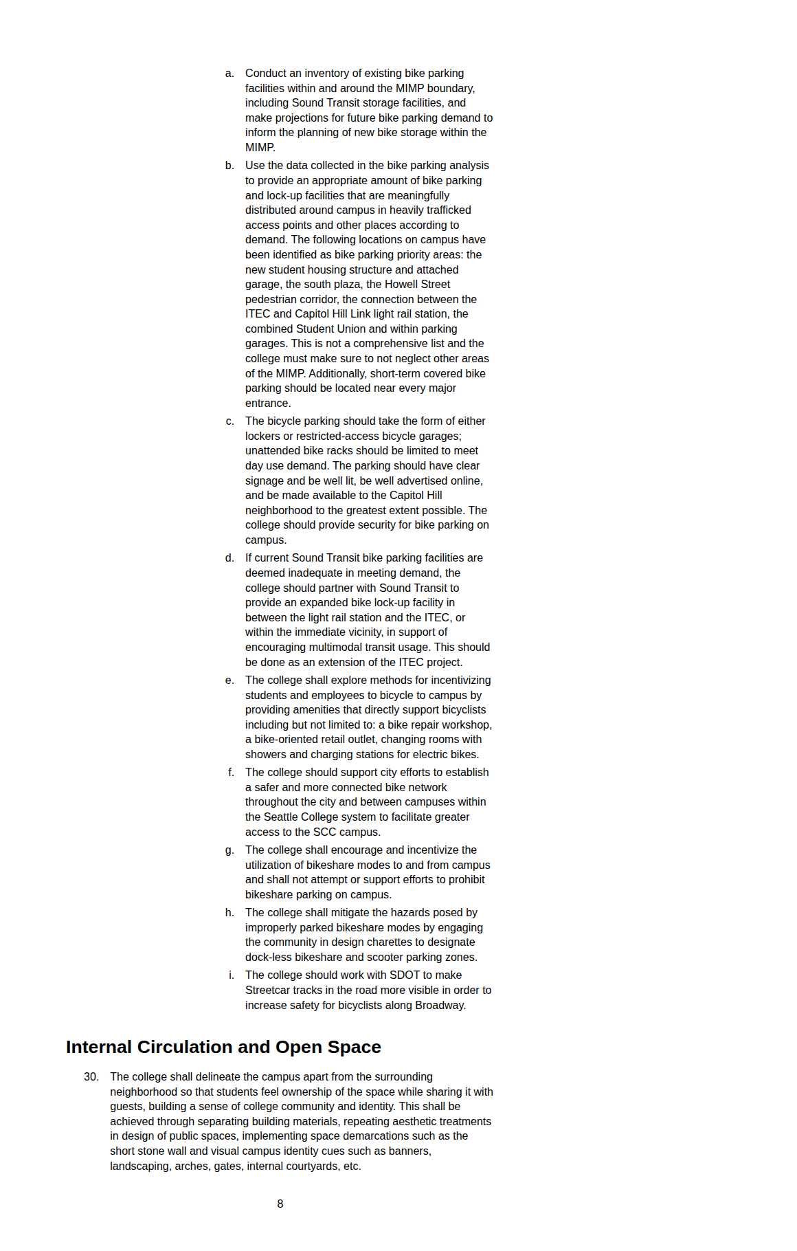Conduct an inventory of existing bike parking facilities within and around the MIMP boundary, including Sound Transit storage facilities, and make projections for future bike parking demand to inform the planning of new bike storage within the MIMP.
Use the data collected in the bike parking analysis to provide an appropriate amount of bike parking and lock-up facilities that are meaningfully distributed around campus in heavily trafficked access points and other places according to demand. The following locations on campus have been identified as bike parking priority areas: the new student housing structure and attached garage, the south plaza, the Howell Street pedestrian corridor, the connection between the ITEC and Capitol Hill Link light rail station, the combined Student Union and within parking garages. This is not a comprehensive list and the college must make sure to not neglect other areas of the MIMP. Additionally, short-term covered bike parking should be located near every major entrance.
The bicycle parking should take the form of either lockers or restricted-access bicycle garages; unattended bike racks should be limited to meet day use demand. The parking should have clear signage and be well lit, be well advertised online, and be made available to the Capitol Hill neighborhood to the greatest extent possible. The college should provide security for bike parking on campus.
If current Sound Transit bike parking facilities are deemed inadequate in meeting demand, the college should partner with Sound Transit to provide an expanded bike lock-up facility in between the light rail station and the ITEC, or within the immediate vicinity, in support of encouraging multimodal transit usage. This should be done as an extension of the ITEC project.
The college shall explore methods for incentivizing students and employees to bicycle to campus by providing amenities that directly support bicyclists including but not limited to: a bike repair workshop, a bike-oriented retail outlet, changing rooms with showers and charging stations for electric bikes.
The college should support city efforts to establish a safer and more connected bike network throughout the city and between campuses within the Seattle College system to facilitate greater access to the SCC campus.
The college shall encourage and incentivize the utilization of bikeshare modes to and from campus and shall not attempt or support efforts to prohibit bikeshare parking on campus.
The college shall mitigate the hazards posed by improperly parked bikeshare modes by engaging the community in design charettes to designate dock-less bikeshare and scooter parking zones.
The college should work with SDOT to make Streetcar tracks in the road more visible in order to increase safety for bicyclists along Broadway.
Internal Circulation and Open Space
The college shall delineate the campus apart from the surrounding neighborhood so that students feel ownership of the space while sharing it with guests, building a sense of college community and identity. This shall be achieved through separating building materials, repeating aesthetic treatments in design of public spaces, implementing space demarcations such as the short stone wall and visual campus identity cues such as banners, landscaping, arches, gates, internal courtyards, etc.
8